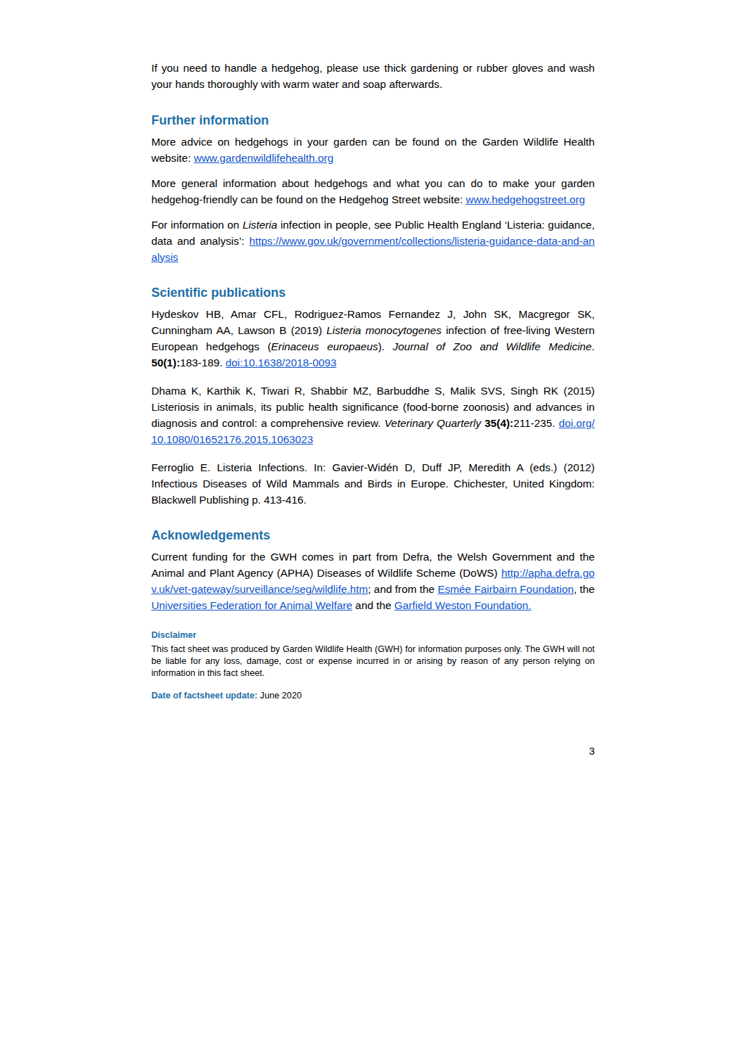If you need to handle a hedgehog, please use thick gardening or rubber gloves and wash your hands thoroughly with warm water and soap afterwards.
Further information
More advice on hedgehogs in your garden can be found on the Garden Wildlife Health website: www.gardenwildlifehealth.org
More general information about hedgehogs and what you can do to make your garden hedgehog-friendly can be found on the Hedgehog Street website: www.hedgehogstreet.org
For information on Listeria infection in people, see Public Health England ‘Listeria: guidance, data and analysis’: https://www.gov.uk/government/collections/listeria-guidance-data-and-analysis
Scientific publications
Hydeskov HB, Amar CFL, Rodriguez-Ramos Fernandez J, John SK, Macgregor SK, Cunningham AA, Lawson B (2019) Listeria monocytogenes infection of free-living Western European hedgehogs (Erinaceus europaeus). Journal of Zoo and Wildlife Medicine. 50(1): 183-189. doi:10.1638/2018-0093
Dhama K, Karthik K, Tiwari R, Shabbir MZ, Barbuddhe S, Malik SVS, Singh RK (2015) Listeriosis in animals, its public health significance (food-borne zoonosis) and advances in diagnosis and control: a comprehensive review. Veterinary Quarterly 35(4): 211-235. doi.org/10.1080/01652176.2015.1063023
Ferroglio E. Listeria Infections. In: Gavier-Widén D, Duff JP, Meredith A (eds.) (2012) Infectious Diseases of Wild Mammals and Birds in Europe. Chichester, United Kingdom: Blackwell Publishing p. 413-416.
Acknowledgements
Current funding for the GWH comes in part from Defra, the Welsh Government and the Animal and Plant Agency (APHA) Diseases of Wildlife Scheme (DoWS) http://apha.defra.gov.uk/vet-gateway/surveillance/seg/wildlife.htm; and from the Esmée Fairbairn Foundation, the Universities Federation for Animal Welfare and the Garfield Weston Foundation.
Disclaimer
This fact sheet was produced by Garden Wildlife Health (GWH) for information purposes only. The GWH will not be liable for any loss, damage, cost or expense incurred in or arising by reason of any person relying on information in this fact sheet.
Date of factsheet update: June 2020
3